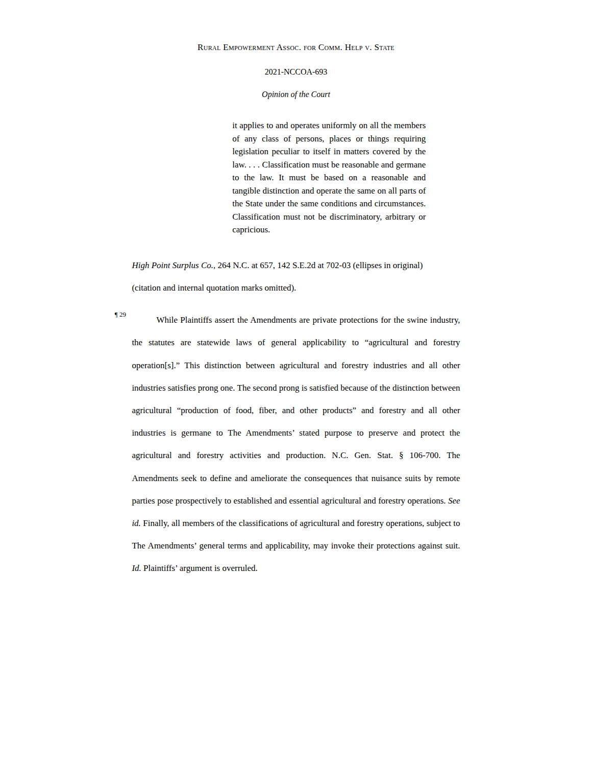Rural Empowerment Assoc. for Comm. Help v. State
2021-NCCOA-693
Opinion of the Court
it applies to and operates uniformly on all the members of any class of persons, places or things requiring legislation peculiar to itself in matters covered by the law. . . . Classification must be reasonable and germane to the law. It must be based on a reasonable and tangible distinction and operate the same on all parts of the State under the same conditions and circumstances. Classification must not be discriminatory, arbitrary or capricious.
High Point Surplus Co., 264 N.C. at 657, 142 S.E.2d at 702-03 (ellipses in original) (citation and internal quotation marks omitted).
¶ 29
While Plaintiffs assert the Amendments are private protections for the swine industry, the statutes are statewide laws of general applicability to “agricultural and forestry operation[s].” This distinction between agricultural and forestry industries and all other industries satisfies prong one. The second prong is satisfied because of the distinction between agricultural “production of food, fiber, and other products” and forestry and all other industries is germane to The Amendments’ stated purpose to preserve and protect the agricultural and forestry activities and production. N.C. Gen. Stat. § 106-700. The Amendments seek to define and ameliorate the consequences that nuisance suits by remote parties pose prospectively to established and essential agricultural and forestry operations. See id. Finally, all members of the classifications of agricultural and forestry operations, subject to The Amendments’ general terms and applicability, may invoke their protections against suit. Id. Plaintiffs’ argument is overruled.